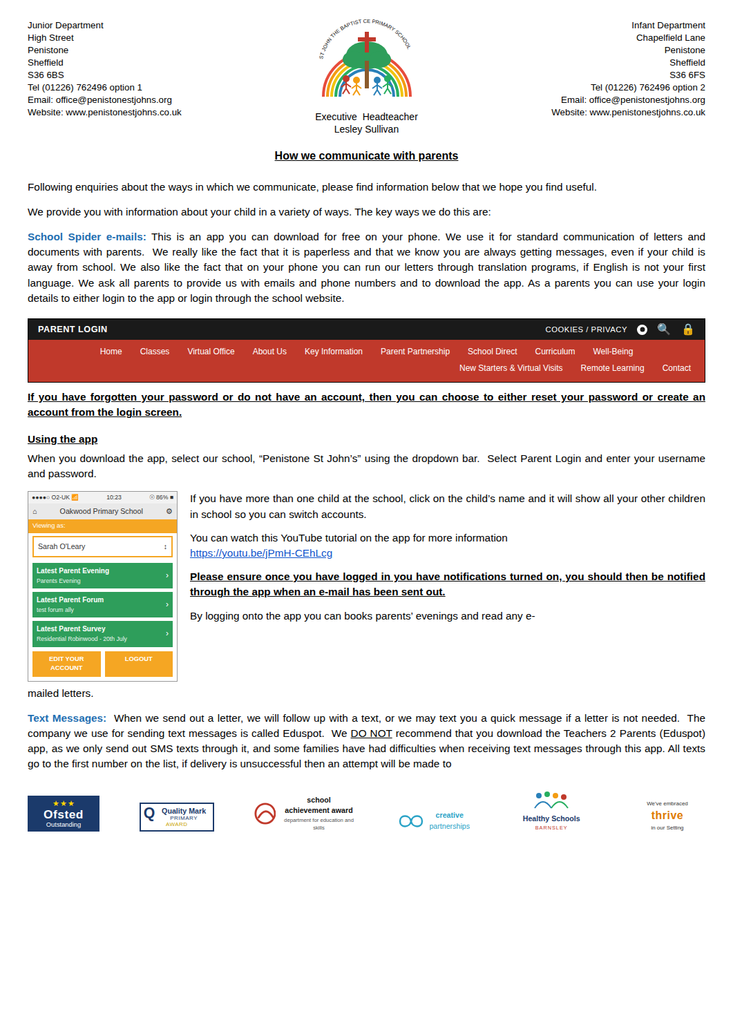Junior Department
High Street
Penistone
Sheffield
S36 6BS
Tel (01226) 762496 option 1
Email: office@penistonestjohns.org
Website: www.penistonestjohns.co.uk
ST JOHN THE BAPTIST CE PRIMARY SCHOOL
Executive Headteacher
Lesley Sullivan
Infant Department
Chapelfield Lane
Penistone
Sheffield
S36 6FS
Tel (01226) 762496 option 2
Email: office@penistonestjohns.org
Website: www.penistonestjohns.co.uk
How we communicate with parents
Following enquiries about the ways in which we communicate, please find information below that we hope you find useful.
We provide you with information about your child in a variety of ways. The key ways we do this are:
School Spider e-mails: This is an app you can download for free on your phone. We use it for standard communication of letters and documents with parents. We really like the fact that it is paperless and that we know you are always getting messages, even if your child is away from school. We also like the fact that on your phone you can run our letters through translation programs, if English is not your first language. We ask all parents to provide us with emails and phone numbers and to download the app. As a parents you can use your login details to either login to the app or login through the school website.
PARENT LOGIN
COOKIES / PRIVACY 🔍 🔒
Home Classes Virtual Office About Us Key Information Parent Partnership School Direct Curriculum Well-Being
New Starters & Virtual Visits Remote Learning Contact
If you have forgotten your password or do not have an account, then you can choose to either reset your password or create an account from the login screen.
Using the app
When you download the app, select our school, “Penistone St John’s” using the dropdown bar. Select Parent Login and enter your username and password.
●●●●○ O2-UK 📶 10:23 ☉ 86% ■
⌂ Oakwood Primary School ⚙
Viewing as:
Sarah O'Leary ↕
Latest Parent Evening
Parents Evening
›
Latest Parent Forum
test forum ally
›
Latest Parent Survey
Residential Robinwood - 20th July
›
EDIT YOUR ACCOUNT
LOGOUT
If you have more than one child at the school, click on the child’s name and it will show all your other children in school so you can switch accounts.
You can watch this YouTube tutorial on the app for more information
https://youtu.be/jPmH-CEhLcg
Please ensure once you have logged in you have notifications turned on, you should then be notified through the app when an e-mail has been sent out.
By logging onto the app you can books parents’ evenings and read any e-
mailed letters.
Text Messages: When we send out a letter, we will follow up with a text, or we may text you a quick message if a letter is not needed. The company we use for sending text messages is called Eduspot. We DO NOT recommend that you download the Teachers 2 Parents (Eduspot) app, as we only send out SMS texts through it, and some families have had difficulties when receiving text messages through this app. All texts go to the first number on the list, if delivery is unsuccessful then an attempt will be made to
★★★
Ofsted
Outstanding
Q
Quality Mark
PRIMARY
AWARD
school
achievement award
department for education and skills
creative
partnerships
Healthy Schools
BARNSLEY
We've embraced
thrive
in our Setting